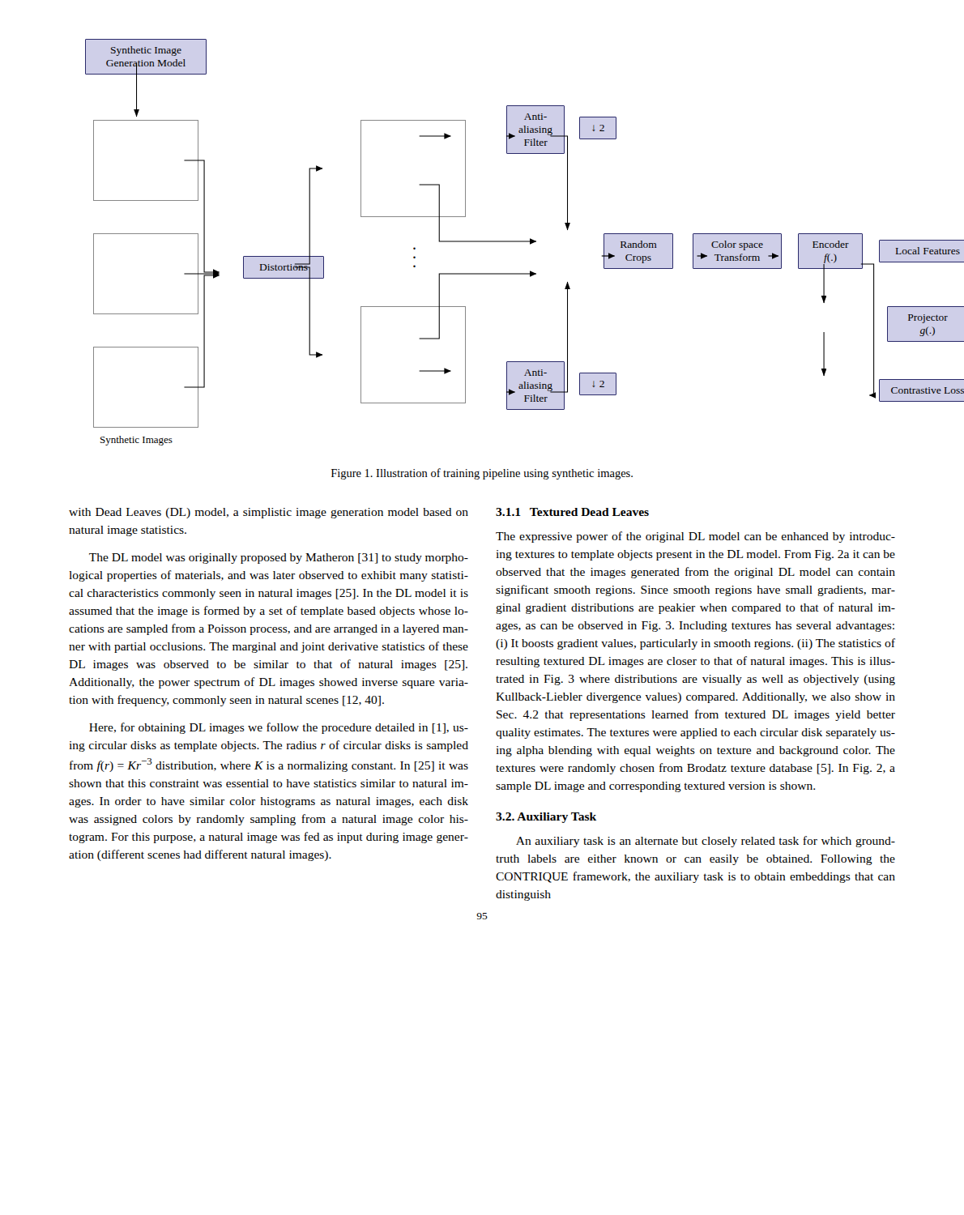Synthetic Image
Generation Model
Synthetic Images
Distortions
.
.
.
Anti-
aliasing
Filter
Anti-
aliasing
Filter
↓ 2
↓ 2
Random
Crops
Color space
Transform
Encoder
f(.)
Local Features
Projector
g(.)
Contrastive Loss
Figure 1. Illustration of training pipeline using synthetic images.
with Dead Leaves (DL) model, a simplistic image generation model based on natural image statistics.
The DL model was originally proposed by Matheron [31] to study morphological properties of materials, and was later observed to exhibit many statistical characteristics commonly seen in natural images [25]. In the DL model it is assumed that the image is formed by a set of template based objects whose locations are sampled from a Poisson process, and are arranged in a layered manner with partial occlusions. The marginal and joint derivative statistics of these DL images was observed to be similar to that of natural images [25]. Additionally, the power spectrum of DL images showed inverse square variation with frequency, commonly seen in natural scenes [12, 40].
Here, for obtaining DL images we follow the procedure detailed in [1], using circular disks as template objects. The radius r of circular disks is sampled from f(r) = Kr−3 distribution, where K is a normalizing constant. In [25] it was shown that this constraint was essential to have statistics similar to natural images. In order to have similar color histograms as natural images, each disk was assigned colors by randomly sampling from a natural image color histogram. For this purpose, a natural image was fed as input during image generation (different scenes had different natural images).
3.1.1 Textured Dead Leaves
The expressive power of the original DL model can be enhanced by introducing textures to template objects present in the DL model. From Fig. 2a it can be observed that the images generated from the original DL model can contain significant smooth regions. Since smooth regions have small gradients, marginal gradient distributions are peakier when compared to that of natural images, as can be observed in Fig. 3. Including textures has several advantages: (i) It boosts gradient values, particularly in smooth regions. (ii) The statistics of resulting textured DL images are closer to that of natural images. This is illustrated in Fig. 3 where distributions are visually as well as objectively (using Kullback-Liebler divergence values) compared. Additionally, we also show in Sec. 4.2 that representations learned from textured DL images yield better quality estimates. The textures were applied to each circular disk separately using alpha blending with equal weights on texture and background color. The textures were randomly chosen from Brodatz texture database [5]. In Fig. 2, a sample DL image and corresponding textured version is shown.
3.2. Auxiliary Task
An auxiliary task is an alternate but closely related task for which ground-truth labels are either known or can easily be obtained. Following the CONTRIQUE framework, the auxiliary task is to obtain embeddings that can distinguish
95